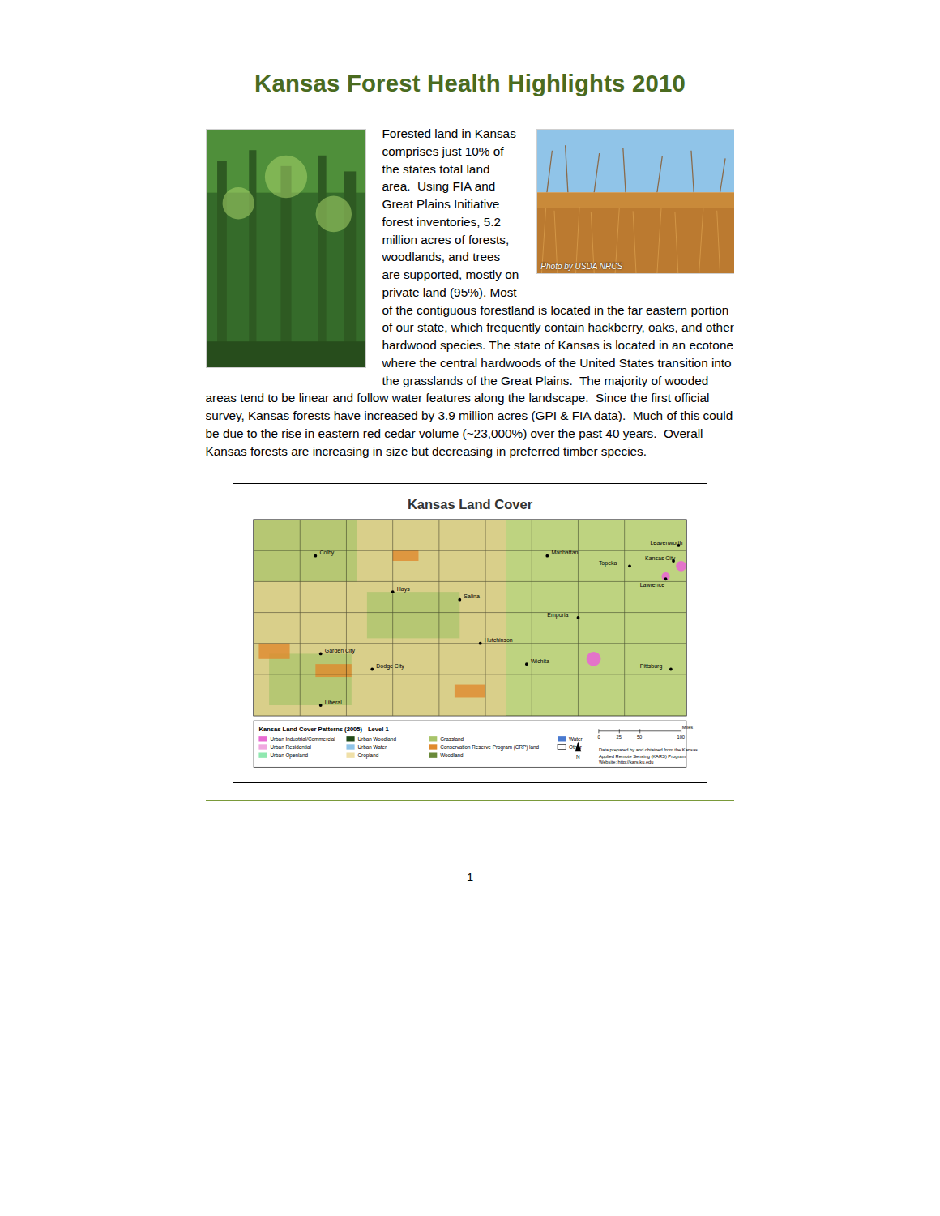Kansas Forest Health Highlights 2010
Photo by USDA NRCS
Forested land in Kansas comprises just 10% of the states total land area. Using FIA and Great Plains Initiative forest inventories, 5.2 million acres of forests, woodlands, and trees are supported, mostly on private land (95%). Most of the contiguous forestland is located in the far eastern portion of our state, which frequently contain hackberry, oaks, and other hardwood species. The state of Kansas is located in an ecotone where the central hardwoods of the United States transition into the grasslands of the Great Plains. The majority of wooded areas tend to be linear and follow water features along the landscape. Since the first official survey, Kansas forests have increased by 3.9 million acres (GPI & FIA data). Much of this could be due to the rise in eastern red cedar volume (~23,000%) over the past 40 years. Overall Kansas forests are increasing in size but decreasing in preferred timber species.
1